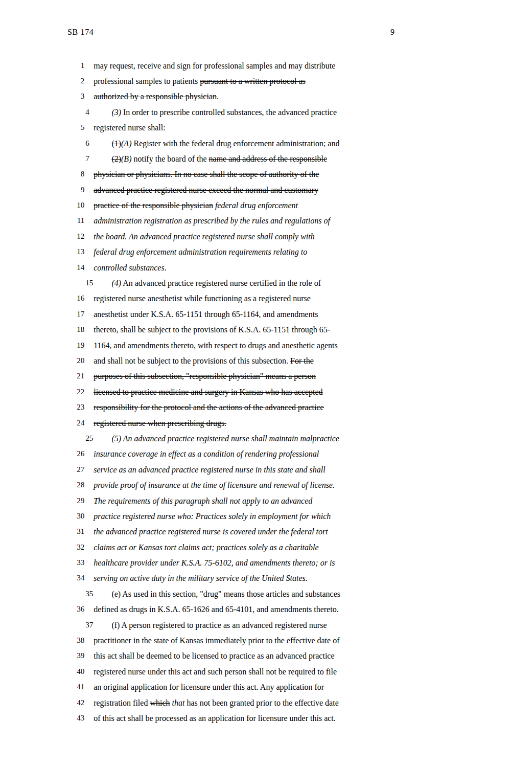SB 174 9
may request, receive and sign for professional samples and may distribute
professional samples to patients pursuant to a written protocol as
authorized by a responsible physician.
(3) In order to prescribe controlled substances, the advanced practice
registered nurse shall:
(1)(A) Register with the federal drug enforcement administration; and
(2)(B) notify the board of the name and address of the responsible
physician or physicians. In no case shall the scope of authority of the
advanced practice registered nurse exceed the normal and customary
practice of the responsible physician federal drug enforcement
administration registration as prescribed by the rules and regulations of
the board. An advanced practice registered nurse shall comply with
federal drug enforcement administration requirements relating to
controlled substances.
(4) An advanced practice registered nurse certified in the role of
registered nurse anesthetist while functioning as a registered nurse
anesthetist under K.S.A. 65-1151 through 65-1164, and amendments
thereto, shall be subject to the provisions of K.S.A. 65-1151 through 65-
1164, and amendments thereto, with respect to drugs and anesthetic agents
and shall not be subject to the provisions of this subsection. For the
purposes of this subsection, "responsible physician" means a person
licensed to practice medicine and surgery in Kansas who has accepted
responsibility for the protocol and the actions of the advanced practice
registered nurse when prescribing drugs.
(5) An advanced practice registered nurse shall maintain malpractice
insurance coverage in effect as a condition of rendering professional
service as an advanced practice registered nurse in this state and shall
provide proof of insurance at the time of licensure and renewal of license.
The requirements of this paragraph shall not apply to an advanced
practice registered nurse who: Practices solely in employment for which
the advanced practice registered nurse is covered under the federal tort
claims act or Kansas tort claims act; practices solely as a charitable
healthcare provider under K.S.A. 75-6102, and amendments thereto; or is
serving on active duty in the military service of the United States.
(e) As used in this section, "drug" means those articles and substances
defined as drugs in K.S.A. 65-1626 and 65-4101, and amendments thereto.
(f) A person registered to practice as an advanced registered nurse
practitioner in the state of Kansas immediately prior to the effective date of
this act shall be deemed to be licensed to practice as an advanced practice
registered nurse under this act and such person shall not be required to file
an original application for licensure under this act. Any application for
registration filed which that has not been granted prior to the effective date
of this act shall be processed as an application for licensure under this act.